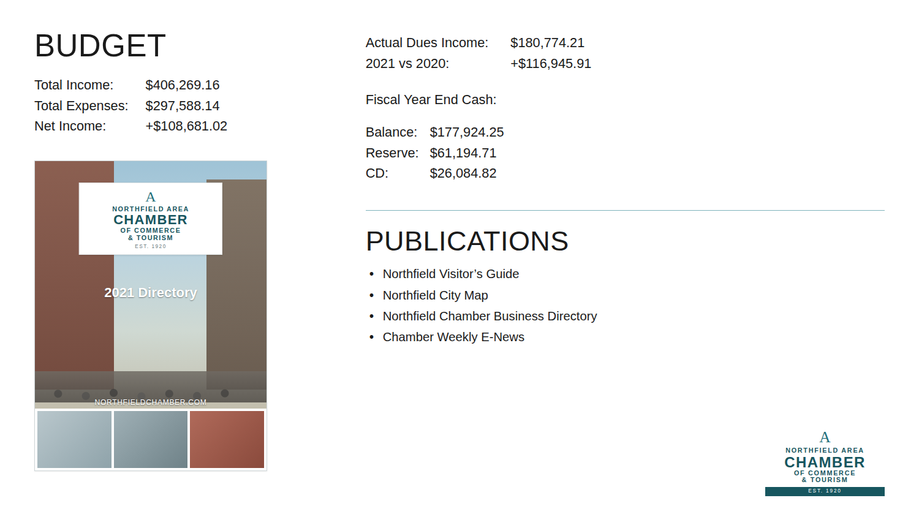BUDGET
Total Income:
$406,269.16
Total Expenses:
$297,588.14
Net Income:
+$108,681.02
A
Northfield Area
Chamber
of Commerce
& Tourism
EST. 1920
2021 Directory
NORTHFIELDCHAMBER.COM
Actual Dues Income:
$180,774.21
2021 vs 2020:
+$116,945.91
Fiscal Year End Cash:
Balance:
$177,924.25
Reserve:
$61,194.71
CD:
$26,084.82
PUBLICATIONS
Northfield Visitor’s Guide
Northfield City Map
Northfield Chamber Business Directory
Chamber Weekly E-News
A
Northfield Area
Chamber
of Commerce
& Tourism
EST. 1920